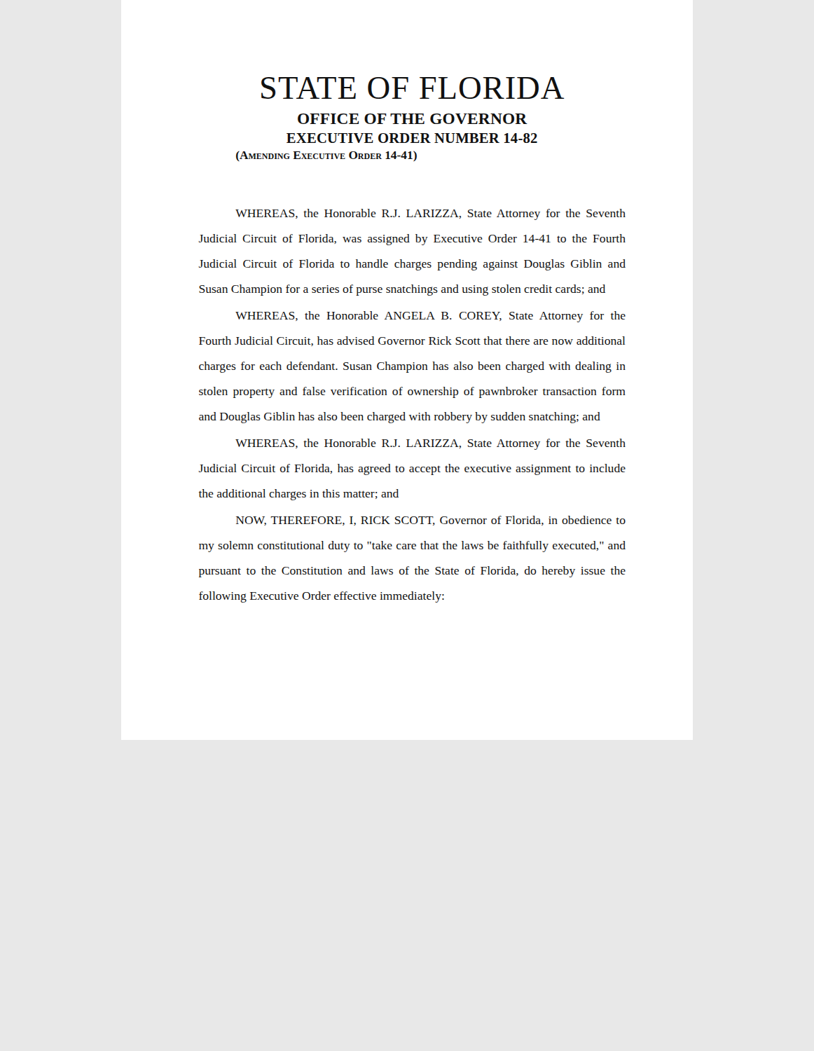STATE OF FLORIDA
OFFICE OF THE GOVERNOR
EXECUTIVE ORDER NUMBER 14-82
(Amending Executive Order 14-41)
WHEREAS, the Honorable R.J. LARIZZA, State Attorney for the Seventh Judicial Circuit of Florida, was assigned by Executive Order 14-41 to the Fourth Judicial Circuit of Florida to handle charges pending against Douglas Giblin and Susan Champion for a series of purse snatchings and using stolen credit cards; and
WHEREAS, the Honorable ANGELA B. COREY, State Attorney for the Fourth Judicial Circuit, has advised Governor Rick Scott that there are now additional charges for each defendant. Susan Champion has also been charged with dealing in stolen property and false verification of ownership of pawnbroker transaction form and Douglas Giblin has also been charged with robbery by sudden snatching; and
WHEREAS, the Honorable R.J. LARIZZA, State Attorney for the Seventh Judicial Circuit of Florida, has agreed to accept the executive assignment to include the additional charges in this matter; and
NOW, THEREFORE, I, RICK SCOTT, Governor of Florida, in obedience to my solemn constitutional duty to "take care that the laws be faithfully executed," and pursuant to the Constitution and laws of the State of Florida, do hereby issue the following Executive Order effective immediately: